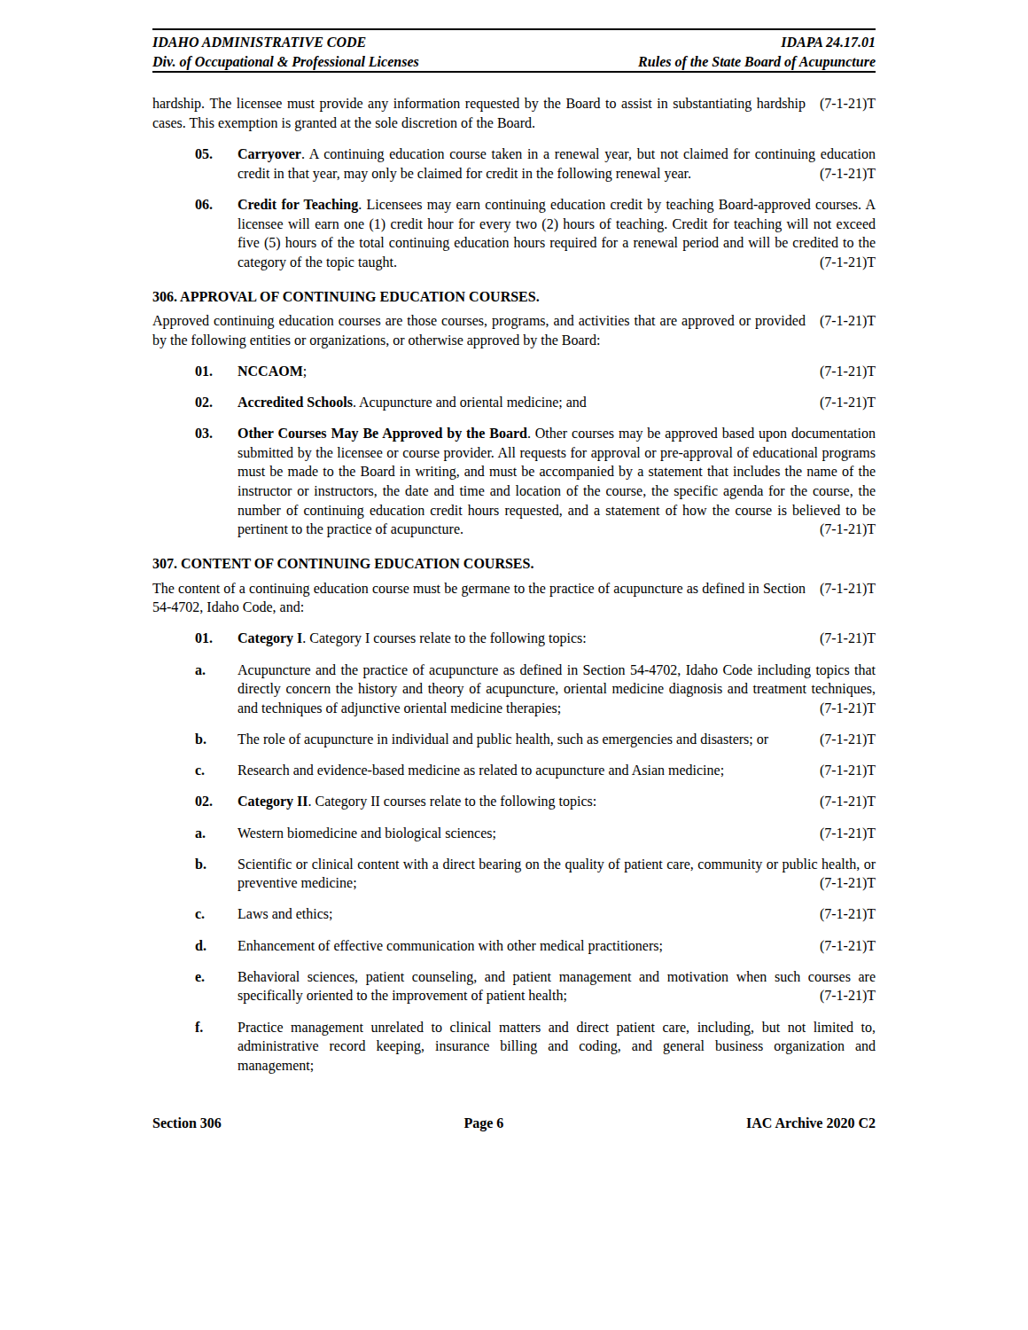IDAHO ADMINISTRATIVE CODE
Div. of Occupational & Professional Licenses
IDAPA 24.17.01
Rules of the State Board of Acupuncture
hardship. The licensee must provide any information requested by the Board to assist in substantiating hardship cases. This exemption is granted at the sole discretion of the Board. (7-1-21)T
05.
Carryover. A continuing education course taken in a renewal year, but not claimed for continuing education credit in that year, may only be claimed for credit in the following renewal year. (7-1-21)T
06.
Credit for Teaching. Licensees may earn continuing education credit by teaching Board-approved courses. A licensee will earn one (1) credit hour for every two (2) hours of teaching. Credit for teaching will not exceed five (5) hours of the total continuing education hours required for a renewal period and will be credited to the category of the topic taught. (7-1-21)T
306. APPROVAL OF CONTINUING EDUCATION COURSES.
Approved continuing education courses are those courses, programs, and activities that are approved or provided by the following entities or organizations, or otherwise approved by the Board: (7-1-21)T
01.
NCCAOM; (7-1-21)T
02.
Accredited Schools. Acupuncture and oriental medicine; and (7-1-21)T
03.
Other Courses May Be Approved by the Board. Other courses may be approved based upon documentation submitted by the licensee or course provider. All requests for approval or pre-approval of educational programs must be made to the Board in writing, and must be accompanied by a statement that includes the name of the instructor or instructors, the date and time and location of the course, the specific agenda for the course, the number of continuing education credit hours requested, and a statement of how the course is believed to be pertinent to the practice of acupuncture. (7-1-21)T
307. CONTENT OF CONTINUING EDUCATION COURSES.
The content of a continuing education course must be germane to the practice of acupuncture as defined in Section 54-4702, Idaho Code, and: (7-1-21)T
01.
Category I. Category I courses relate to the following topics: (7-1-21)T
a.
Acupuncture and the practice of acupuncture as defined in Section 54-4702, Idaho Code including topics that directly concern the history and theory of acupuncture, oriental medicine diagnosis and treatment techniques, and techniques of adjunctive oriental medicine therapies; (7-1-21)T
b.
The role of acupuncture in individual and public health, such as emergencies and disasters; or (7-1-21)T
c.
Research and evidence-based medicine as related to acupuncture and Asian medicine; (7-1-21)T
02.
Category II. Category II courses relate to the following topics: (7-1-21)T
a.
Western biomedicine and biological sciences; (7-1-21)T
b.
Scientific or clinical content with a direct bearing on the quality of patient care, community or public health, or preventive medicine; (7-1-21)T
c.
Laws and ethics; (7-1-21)T
d.
Enhancement of effective communication with other medical practitioners; (7-1-21)T
e.
Behavioral sciences, patient counseling, and patient management and motivation when such courses are specifically oriented to the improvement of patient health; (7-1-21)T
f.
Practice management unrelated to clinical matters and direct patient care, including, but not limited to, administrative record keeping, insurance billing and coding, and general business organization and management;
Section 306
Page 6
IAC Archive 2020 C2